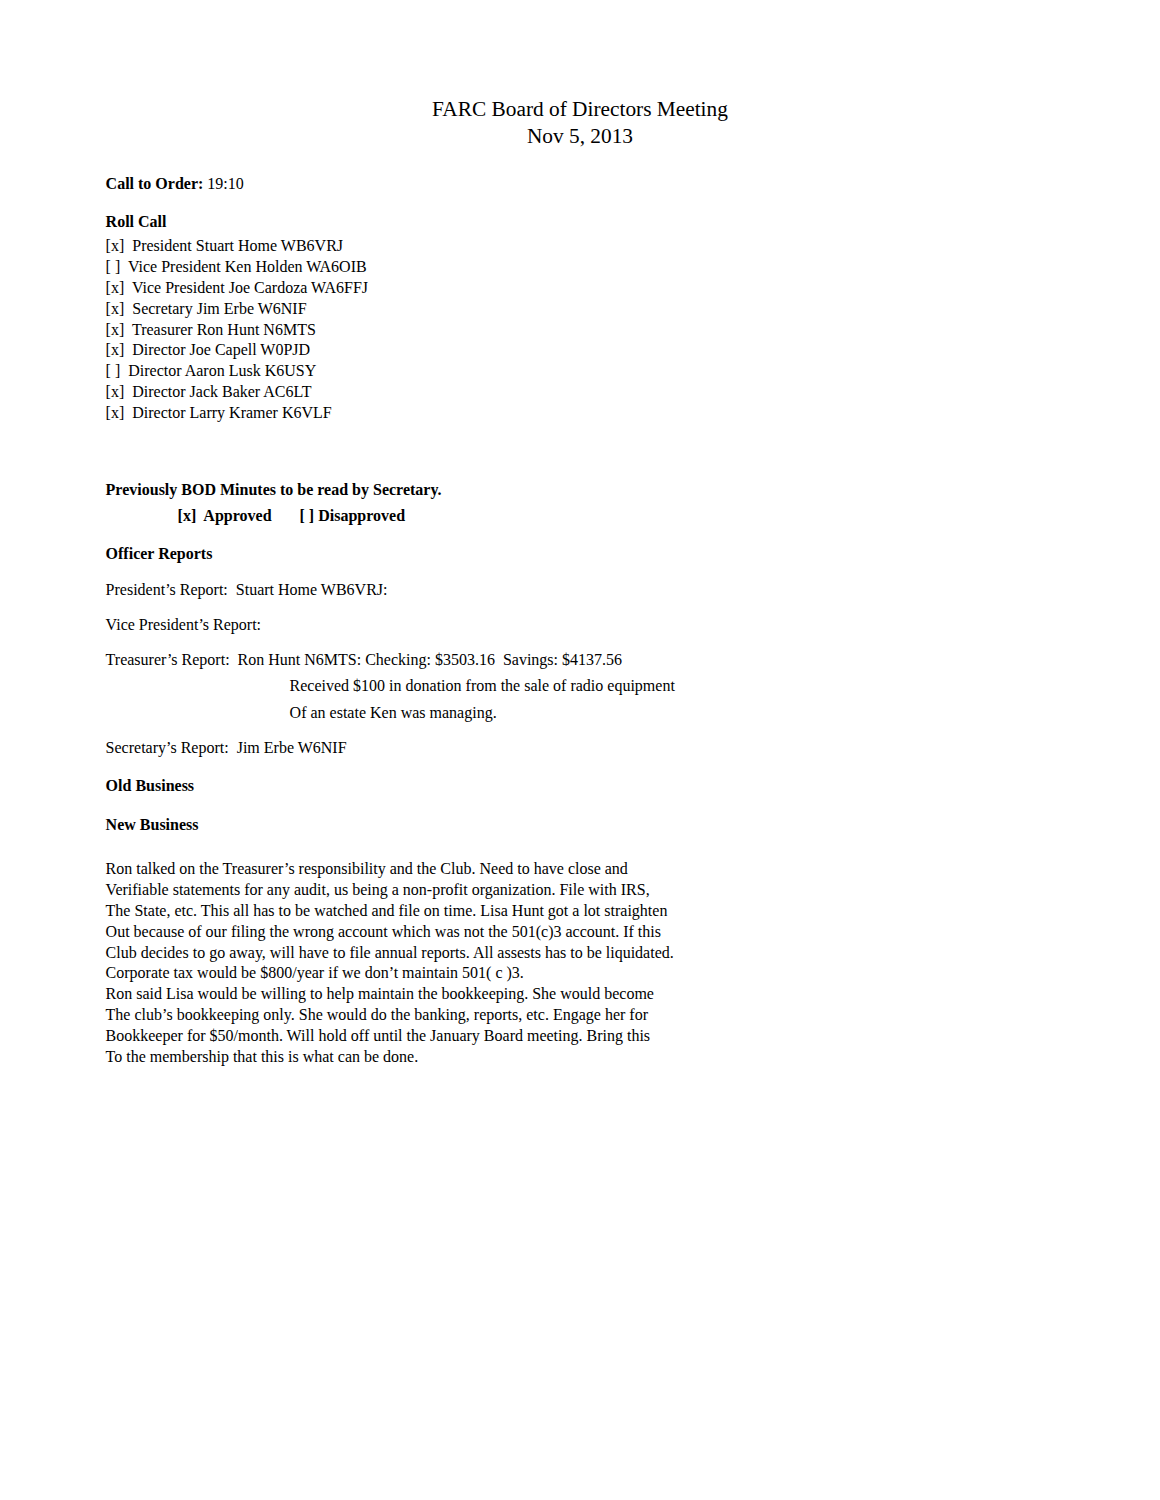FARC Board of Directors MeetingNov 5, 2013
Call to Order: 19:10
Roll Call
[x] President Stuart Home WB6VRJ
[ ] Vice President Ken Holden WA6OIB
[x] Vice President Joe Cardoza WA6FFJ
[x] Secretary Jim Erbe W6NIF
[x] Treasurer Ron Hunt N6MTS
[x] Director Joe Capell W0PJD
[ ] Director Aaron Lusk K6USY
[x] Director Jack Baker AC6LT
[x] Director Larry Kramer K6VLF
Previously BOD Minutes to be read by Secretary.
[x] Approved [ ] Disapproved
Officer Reports
President’s Report: Stuart Home WB6VRJ:
Vice President’s Report:
Treasurer’s Report: Ron Hunt N6MTS: Checking: $3503.16 Savings: $4137.56
Received $100 in donation from the sale of radio equipment
Of an estate Ken was managing.
Secretary’s Report: Jim Erbe W6NIF
Old Business
New Business
Ron talked on the Treasurer’s responsibility and the Club. Need to have close and
Verifiable statements for any audit, us being a non-profit organization. File with IRS,
The State, etc. This all has to be watched and file on time. Lisa Hunt got a lot straighten
Out because of our filing the wrong account which was not the 501(c)3 account. If this
Club decides to go away, will have to file annual reports. All assests has to be liquidated.
Corporate tax would be $800/year if we don’t maintain 501( c )3.
Ron said Lisa would be willing to help maintain the bookkeeping. She would become
The club’s bookkeeping only. She would do the banking, reports, etc. Engage her for
Bookkeeper for $50/month. Will hold off until the January Board meeting. Bring this
To the membership that this is what can be done.